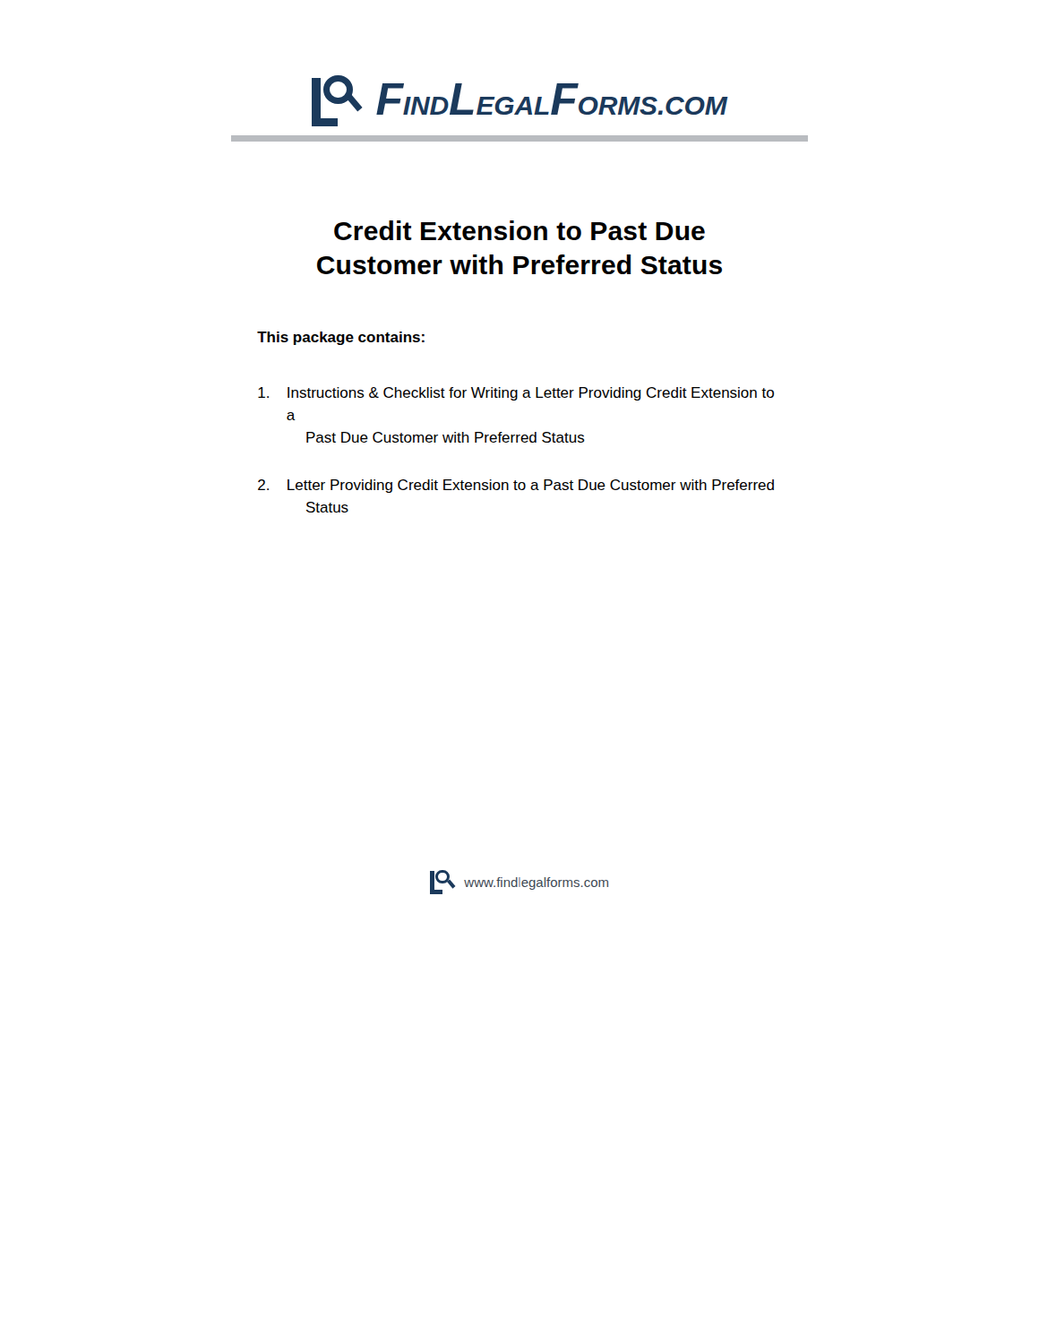FIND LEGAL FORMS.COM
Credit Extension to Past Due
Customer with Preferred Status
This package contains:
1. Instructions & Checklist for Writing a Letter Providing Credit Extension to a Past Due Customer with Preferred Status
2. Letter Providing Credit Extension to a Past Due Customer with Preferred Status
www.findlegalforms.com